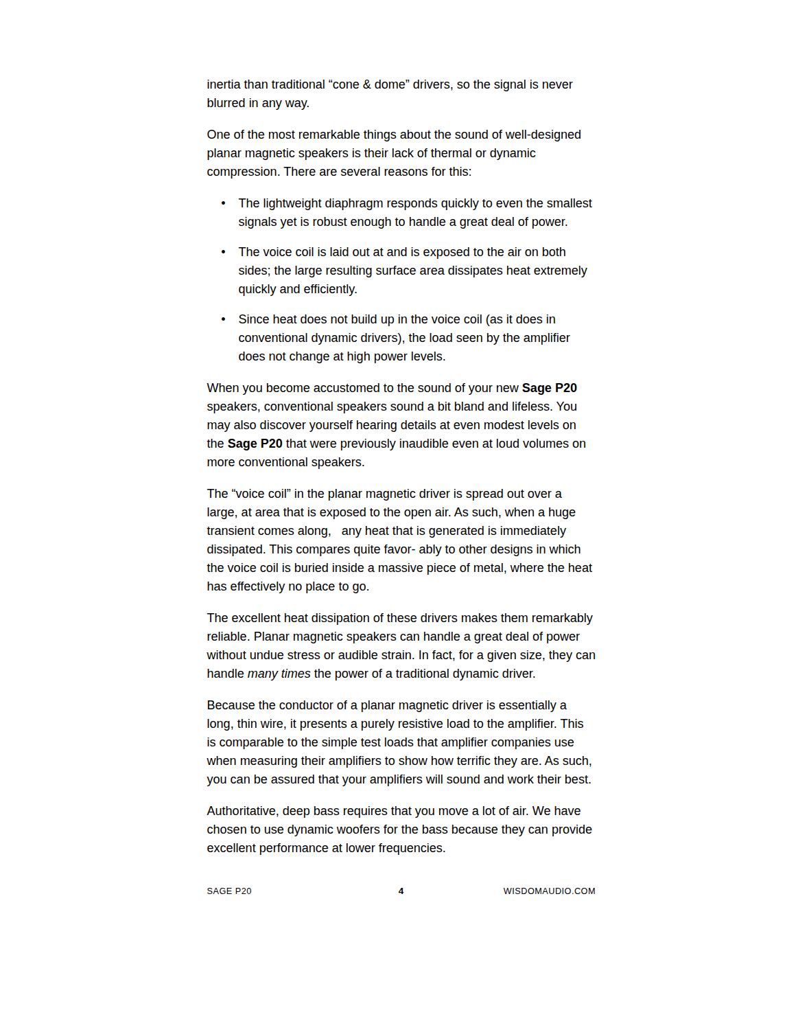inertia than traditional “cone & dome” drivers, so the signal is never blurred in any way.
One of the most remarkable things about the sound of well-designed planar magnetic speakers is their lack of thermal or dynamic compression. There are several reasons for this:
The lightweight diaphragm responds quickly to even the smallest signals yet is robust enough to handle a great deal of power.
The voice coil is laid out at and is exposed to the air on both sides; the large resulting surface area dissipates heat extremely quickly and efficiently.
Since heat does not build up in the voice coil (as it does in conventional dynamic drivers), the load seen by the amplifier does not change at high power levels.
When you become accustomed to the sound of your new Sage P20 speakers, conventional speakers sound a bit bland and lifeless. You may also discover yourself hearing details at even modest levels on the Sage P20 that were previously inaudible even at loud volumes on more conventional speakers.
The “voice coil” in the planar magnetic driver is spread out over a large, at area that is exposed to the open air. As such, when a huge transient comes along, any heat that is generated is immediately dissipated. This compares quite favor- ably to other designs in which the voice coil is buried inside a massive piece of metal, where the heat has effectively no place to go.
The excellent heat dissipation of these drivers makes them remarkably reliable. Planar magnetic speakers can handle a great deal of power without undue stress or audible strain. In fact, for a given size, they can handle many times the power of a traditional dynamic driver.
Because the conductor of a planar magnetic driver is essentially a long, thin wire, it presents a purely resistive load to the amplifier. This is comparable to the simple test loads that amplifier companies use when measuring their amplifiers to show how terrific they are. As such, you can be assured that your amplifiers will sound and work their best.
Authoritative, deep bass requires that you move a lot of air. We have chosen to use dynamic woofers for the bass because they can provide excellent performance at lower frequencies.
SAGE P20
4
WISDOMAUDIO.COM